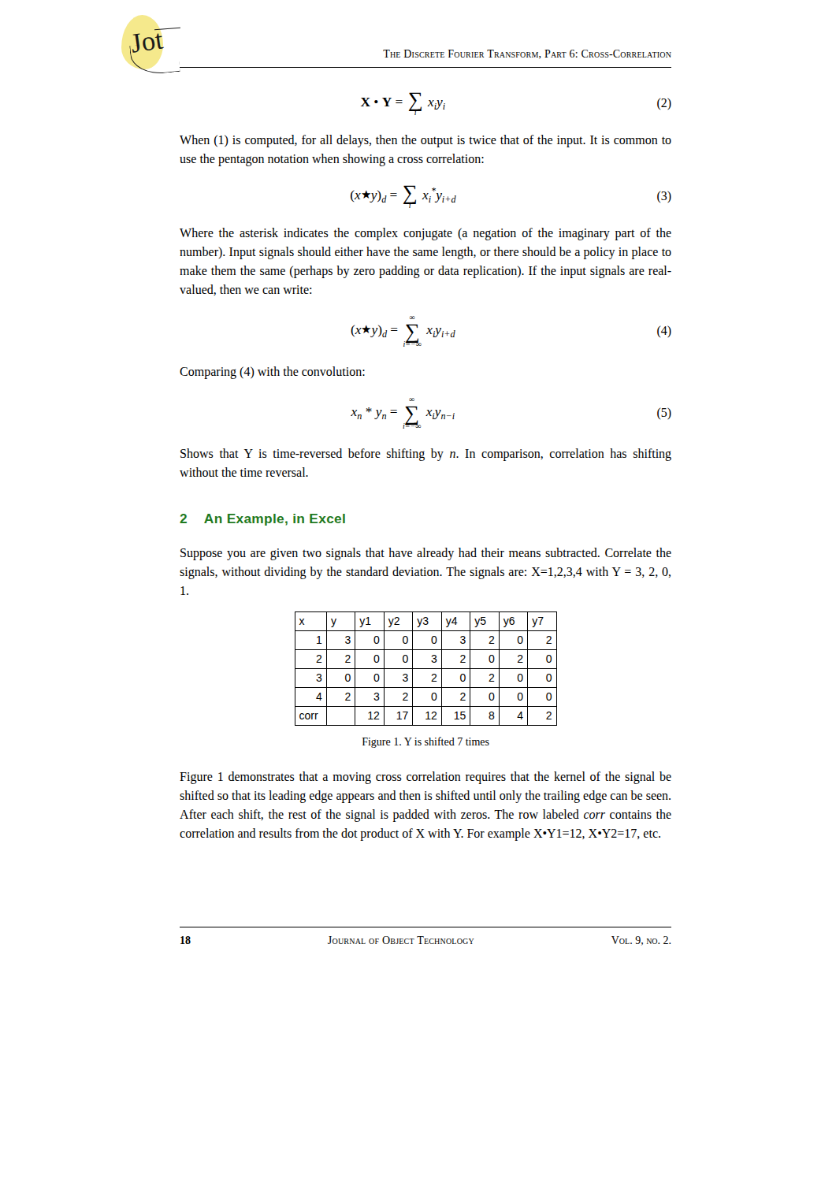Jot
The Discrete Fourier Transform, Part 6: Cross-Correlation
X • Y = ∑i xiyi
(2)
When (1) is computed, for all delays, then the output is twice that of the input. It is common to use the pentagon notation when showing a cross correlation:
(x★y)d = ∑i xi*yi+d
(3)
Where the asterisk indicates the complex conjugate (a negation of the imaginary part of the number). Input signals should either have the same length, or there should be a policy in place to make them the same (perhaps by zero padding or data replication). If the input signals are real-valued, then we can write:
(x★y)d = ∞∑i=−∞ xiyi+d
(4)
Comparing (4) with the convolution:
xn * yn = ∞∑i=−∞ xiyn−i
(5)
Shows that Y is time-reversed before shifting by n. In comparison, correlation has shifting without the time reversal.
2 An Example, in Excel
Suppose you are given two signals that have already had their means subtracted. Correlate the signals, without dividing by the standard deviation. The signals are: X=1,2,3,4 with Y = 3, 2, 0, 1.
| x | y | y1 | y2 | y3 | y4 | y5 | y6 | y7 |
| --- | --- | --- | --- | --- | --- | --- | --- | --- |
| 1 | 3 | 0 | 0 | 0 | 3 | 2 | 0 | 2 |
| 2 | 2 | 0 | 0 | 3 | 2 | 0 | 2 | 0 |
| 3 | 0 | 0 | 3 | 2 | 0 | 2 | 0 | 0 |
| 4 | 2 | 3 | 2 | 0 | 2 | 0 | 0 | 0 |
| corr | | 12 | 17 | 12 | 15 | 8 | 4 | 2 |
Figure 1. Y is shifted 7 times
Figure 1 demonstrates that a moving cross correlation requires that the kernel of the signal be shifted so that its leading edge appears and then is shifted until only the trailing edge can be seen. After each shift, the rest of the signal is padded with zeros. The row labeled corr contains the correlation and results from the dot product of X with Y. For example X•Y1=12, X•Y2=17, etc.
18 Journal of Object Technology Vol. 9, no. 2.